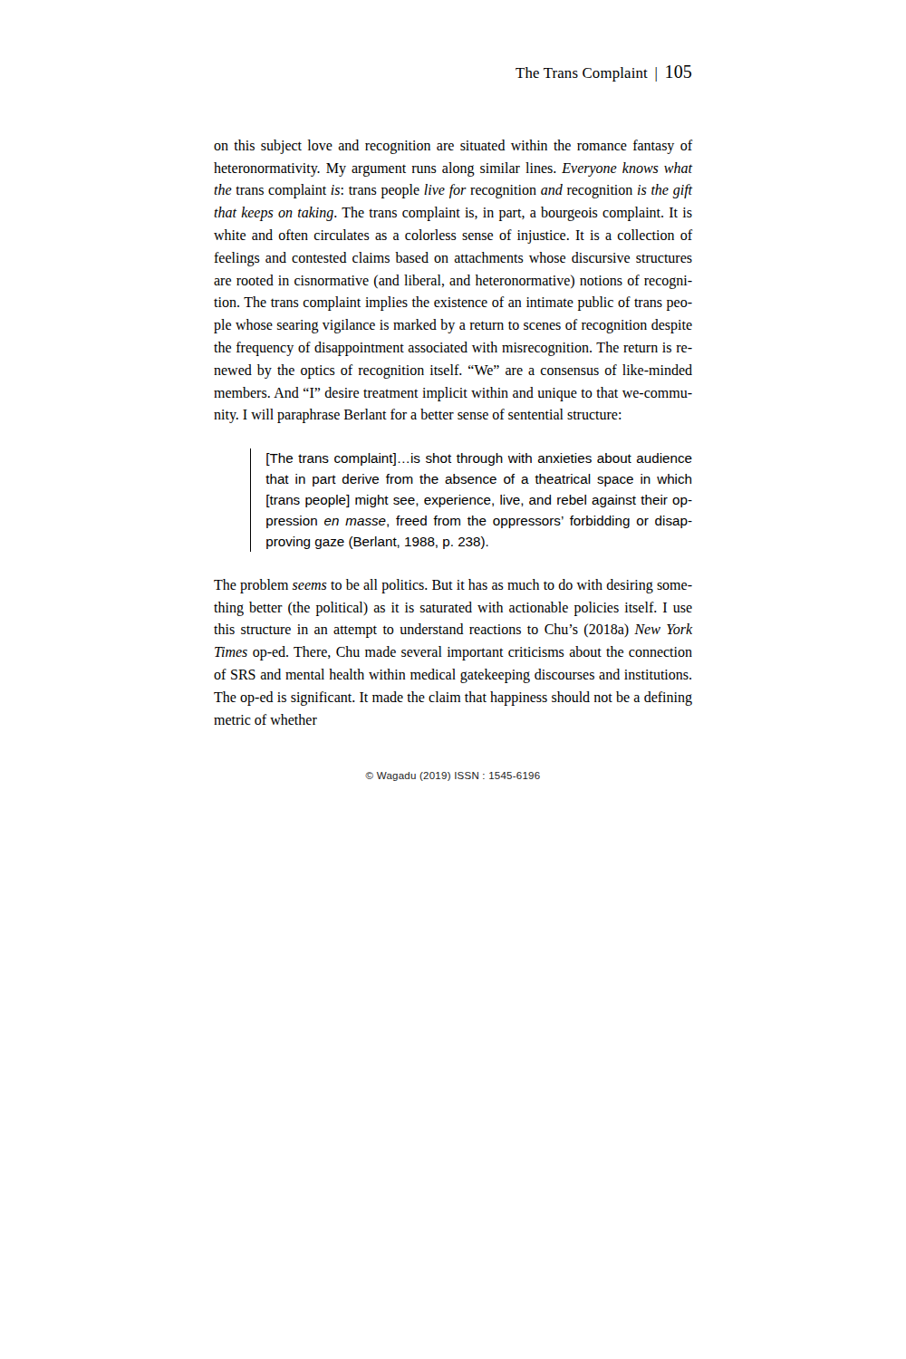The Trans Complaint|105
on this subject love and recognition are situated within the romance fantasy of heteronormativity. My argument runs along similar lines. Everyone knows what the trans complaint is: trans people live for recognition and recognition is the gift that keeps on taking. The trans complaint is, in part, a bourgeois complaint. It is white and often circulates as a colorless sense of injustice. It is a collection of feelings and contested claims based on attachments whose discursive structures are rooted in cisnormative (and liberal, and heteronormative) notions of recognition. The trans complaint implies the existence of an intimate public of trans people whose searing vigilance is marked by a return to scenes of recognition despite the frequency of disappointment associated with misrecognition. The return is renewed by the optics of recognition itself. “We” are a consensus of like-minded members. And “I” desire treatment implicit within and unique to that we-community. I will paraphrase Berlant for a better sense of sentential structure:
[The trans complaint]…is shot through with anxieties about audience that in part derive from the absence of a theatrical space in which [trans people] might see, experience, live, and rebel against their oppression en masse, freed from the oppressors’ forbidding or disapproving gaze (Berlant, 1988, p. 238).
The problem seems to be all politics. But it has as much to do with desiring something better (the political) as it is saturated with actionable policies itself. I use this structure in an attempt to understand reactions to Chu’s (2018a) New York Times op-ed. There, Chu made several important criticisms about the connection of SRS and mental health within medical gatekeeping discourses and institutions. The op-ed is significant. It made the claim that happiness should not be a defining metric of whether
© Wagadu (2019) ISSN : 1545-6196